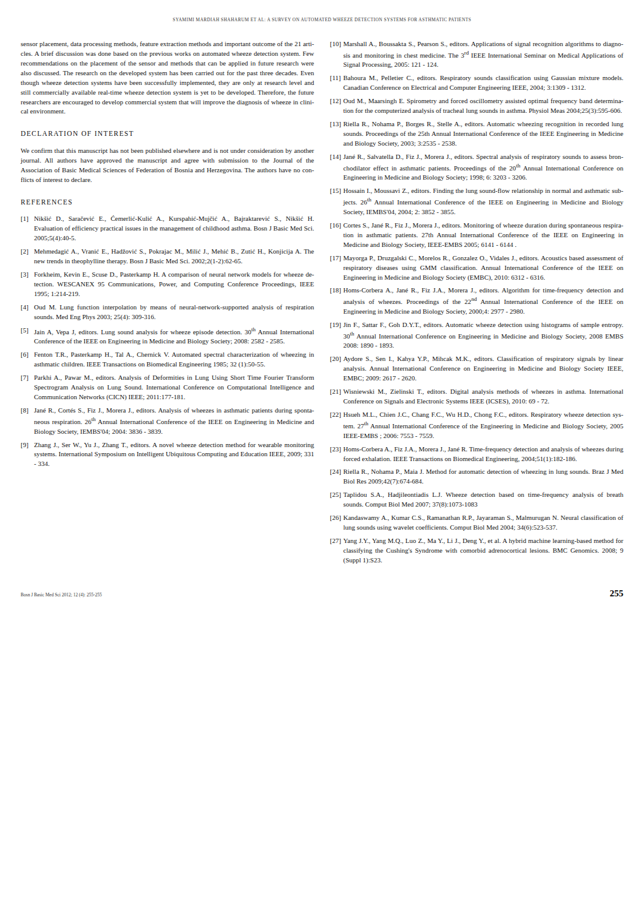Syamimi Mardiah Shaharum et al: A survey on automated wheeze detection systems for asthmatic patients
sensor placement, data processing methods, feature extraction methods and important outcome of the 21 articles. A brief discussion was done based on the previous works on automated wheeze detection system. Few recommendations on the placement of the sensor and methods that can be applied in future research were also discussed. The research on the developed system has been carried out for the past three decades. Even though wheeze detection systems have been successfully implemented, they are only at research level and still commercially available real-time wheeze detection system is yet to be developed. Therefore, the future researchers are encouraged to develop commercial system that will improve the diagnosis of wheeze in clinical environment.
Declaration of interest
We confirm that this manuscript has not been published elsewhere and is not under consideration by another journal. All authors have approved the manuscript and agree with submission to the Journal of the Association of Basic Medical Sciences of Federation of Bosnia and Herzegovina. The authors have no conflicts of interest to declare.
References
Nikšić D., Saračević E., Ćemerlić-Kulić A., Kurspahić-Mujčić A., Bajraktarević S., Nikšić H. Evaluation of efficiency practical issues in the management of childhood asthma. Bosn J Basic Med Sci. 2005;5(4):40-5.
Mehmedagić A., Vranić E., Hadžović S., Pokrajac M., Milić J., Mehić B., Zutić H., Konjicija A. The new trends in theophylline therapy. Bosn J Basic Med Sci. 2002;2(1-2):62-65.
Forkheim, Kevin E., Scuse D., Pasterkamp H. A comparison of neural network models for wheeze detection. WESCANEX 95 Communications, Power, and Computing Conference Proceedings, IEEE 1995; 1:214-219.
Oud M. Lung function interpolation by means of neural-network-supported analysis of respiration sounds. Med Eng Phys 2003; 25(4): 309-316.
Jain A, Vepa J, editors. Lung sound analysis for wheeze episode detection. 30th Annual International Conference of the IEEE on Engineering in Medicine and Biology Society; 2008: 2582 - 2585.
Fenton T.R., Pasterkamp H., Tal A., Chernick V. Automated spectral characterization of wheezing in asthmatic children. IEEE Transactions on Biomedical Engineering 1985; 32 (1):50-55.
Parkhi A., Pawar M., editors. Analysis of Deformities in Lung Using Short Time Fourier Transform Spectrogram Analysis on Lung Sound. International Conference on Computational Intelligence and Communication Networks (CICN) IEEE; 2011:177-181.
Jané R., Cortés S., Fiz J., Morera J., editors. Analysis of wheezes in asthmatic patients during spontaneous respiration. 26th Annual International Conference of the IEEE on Engineering in Medicine and Biology Society, IEMBS'04; 2004: 3836 - 3839.
Zhang J., Ser W., Yu J., Zhang T., editors. A novel wheeze detection method for wearable monitoring systems. International Symposium on Intelligent Ubiquitous Computing and Education IEEE, 2009; 331 - 334.
Marshall A., Boussakta S., Pearson S., editors. Applications of signal recognition algorithms to diagnosis and monitoring in chest medicine. The 3rd IEEE International Seminar on Medical Applications of Signal Processing, 2005: 121 - 124.
Bahoura M., Pelletier C., editors. Respiratory sounds classification using Gaussian mixture models. Canadian Conference on Electrical and Computer Engineering IEEE, 2004; 3:1309 - 1312.
Oud M., Maarsingh E. Spirometry and forced oscillometry assisted optimal frequency band determination for the computerized analysis of tracheal lung sounds in asthma. Physiol Meas 2004;25(3):595-606.
Riella R., Nohama P., Borges R., Stelle A., editors. Automatic wheezing recognition in recorded lung sounds. Proceedings of the 25th Annual International Conference of the IEEE Engineering in Medicine and Biology Society, 2003; 3:2535 - 2538.
Jané R., Salvatella D., Fiz J., Morera J., editors. Spectral analysis of respiratory sounds to assess bronchodilator effect in asthmatic patients. Proceedings of the 20th Annual International Conference on Engineering in Medicine and Biology Society; 1998; 6: 3203 - 3206.
Hossain I., Moussavi Z., editors. Finding the lung sound-flow relationship in normal and asthmatic subjects. 26th Annual International Conference of the IEEE on Engineering in Medicine and Biology Society, IEMBS'04, 2004; 2: 3852 - 3855.
Cortes S., Jané R., Fiz J., Morera J., editors. Monitoring of wheeze duration during spontaneous respiration in asthmatic patients. 27th Annual International Conference of the IEEE on Engineering in Medicine and Biology Society, IEEE-EMBS 2005; 6141 - 6144 .
Mayorga P., Druzgalski C., Morelos R., Gonzalez O., Vidales J., editors. Acoustics based assessment of respiratory diseases using GMM classification. Annual International Conference of the IEEE on Engineering in Medicine and Biology Society (EMBC), 2010: 6312 - 6316.
Homs-Corbera A., Jané R., Fiz J.A., Morera J., editors. Algorithm for time-frequency detection and analysis of wheezes. Proceedings of the 22nd Annual International Conference of the IEEE on Engineering in Medicine and Biology Society, 2000;4: 2977 - 2980.
Jin F., Sattar F., Goh D.Y.T., editors. Automatic wheeze detection using histograms of sample entropy. 30th Annual International Conference on Engineering in Medicine and Biology Society, 2008 EMBS 2008: 1890 - 1893.
Aydore S., Sen I., Kahya Y.P., Mihcak M.K., editors. Classification of respiratory signals by linear analysis. Annual International Conference on Engineering in Medicine and Biology Society IEEE, EMBC; 2009: 2617 - 2620.
Wisniewski M., Zielinski T., editors. Digital analysis methods of wheezes in asthma. International Conference on Signals and Electronic Systems IEEE (ICSES), 2010: 69 - 72.
Hsueh M.L., Chien J.C., Chang F.C., Wu H.D., Chong F.C., editors. Respiratory wheeze detection system. 27th Annual International Conference of the Engineering in Medicine and Biology Society, 2005 IEEE-EMBS ; 2006: 7553 - 7559.
Homs-Corbera A., Fiz J.A., Morera J., Jané R. Time-frequency detection and analysis of wheezes during forced exhalation. IEEE Transactions on Biomedical Engineering, 2004;51(1):182-186.
Riella R., Nohama P., Maia J. Method for automatic detection of wheezing in lung sounds. Braz J Med Biol Res 2009;42(7):674-684.
Taplidou S.A., Hadjileontiadis L.J. Wheeze detection based on time-frequency analysis of breath sounds. Comput Biol Med 2007; 37(8):1073-1083
Kandaswamy A., Kumar C.S., Ramanathan R.P., Jayaraman S., Malmurugan N. Neural classification of lung sounds using wavelet coefficients. Comput Biol Med 2004; 34(6):523-537.
Yang J.Y., Yang M.Q., Luo Z., Ma Y., Li J., Deng Y., et al. A hybrid machine learning-based method for classifying the Cushing's Syndrome with comorbid adrenocortical lesions. BMC Genomics. 2008; 9 (Suppl 1):S23.
Bosn J Basic Med Sci 2012; 12 (4): 255-255
255